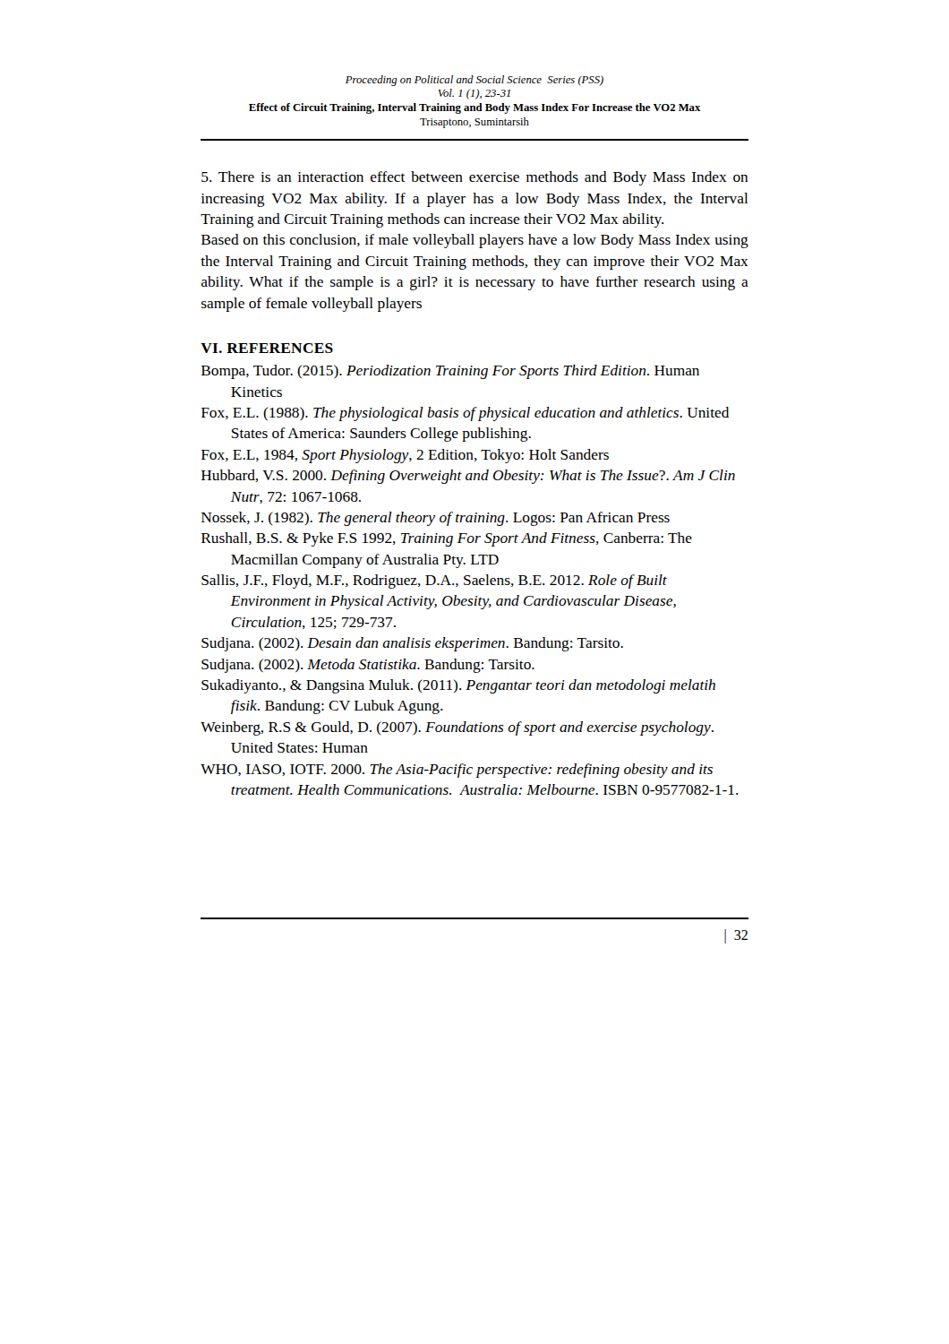Proceeding on Political and Social Science Series (PSS)
Vol. 1 (1), 23-31
Effect of Circuit Training, Interval Training and Body Mass Index For Increase the VO2 Max
Trisaptono, Sumintarsih
5. There is an interaction effect between exercise methods and Body Mass Index on increasing VO2 Max ability. If a player has a low Body Mass Index, the Interval Training and Circuit Training methods can increase their VO2 Max ability.
Based on this conclusion, if male volleyball players have a low Body Mass Index using the Interval Training and Circuit Training methods, they can improve their VO2 Max ability. What if the sample is a girl? it is necessary to have further research using a sample of female volleyball players
VI. REFERENCES
Bompa, Tudor. (2015). Periodization Training For Sports Third Edition. Human Kinetics
Fox, E.L. (1988). The physiological basis of physical education and athletics. United States of America: Saunders College publishing.
Fox, E.L, 1984, Sport Physiology, 2 Edition, Tokyo: Holt Sanders
Hubbard, V.S. 2000. Defining Overweight and Obesity: What is The Issue?. Am J Clin Nutr, 72: 1067-1068.
Nossek, J. (1982). The general theory of training. Logos: Pan African Press
Rushall, B.S. & Pyke F.S 1992, Training For Sport And Fitness, Canberra: The Macmillan Company of Australia Pty. LTD
Sallis, J.F., Floyd, M.F., Rodriguez, D.A., Saelens, B.E. 2012. Role of Built Environment in Physical Activity, Obesity, and Cardiovascular Disease, Circulation, 125; 729-737.
Sudjana. (2002). Desain dan analisis eksperimen. Bandung: Tarsito.
Sudjana. (2002). Metoda Statistika. Bandung: Tarsito.
Sukadiyanto., & Dangsina Muluk. (2011). Pengantar teori dan metodologi melatih fisik. Bandung: CV Lubuk Agung.
Weinberg, R.S & Gould, D. (2007). Foundations of sport and exercise psychology. United States: Human
WHO, IASO, IOTF. 2000. The Asia-Pacific perspective: redefining obesity and its treatment. Health Communications. Australia: Melbourne. ISBN 0-9577082-1-1.
| 32